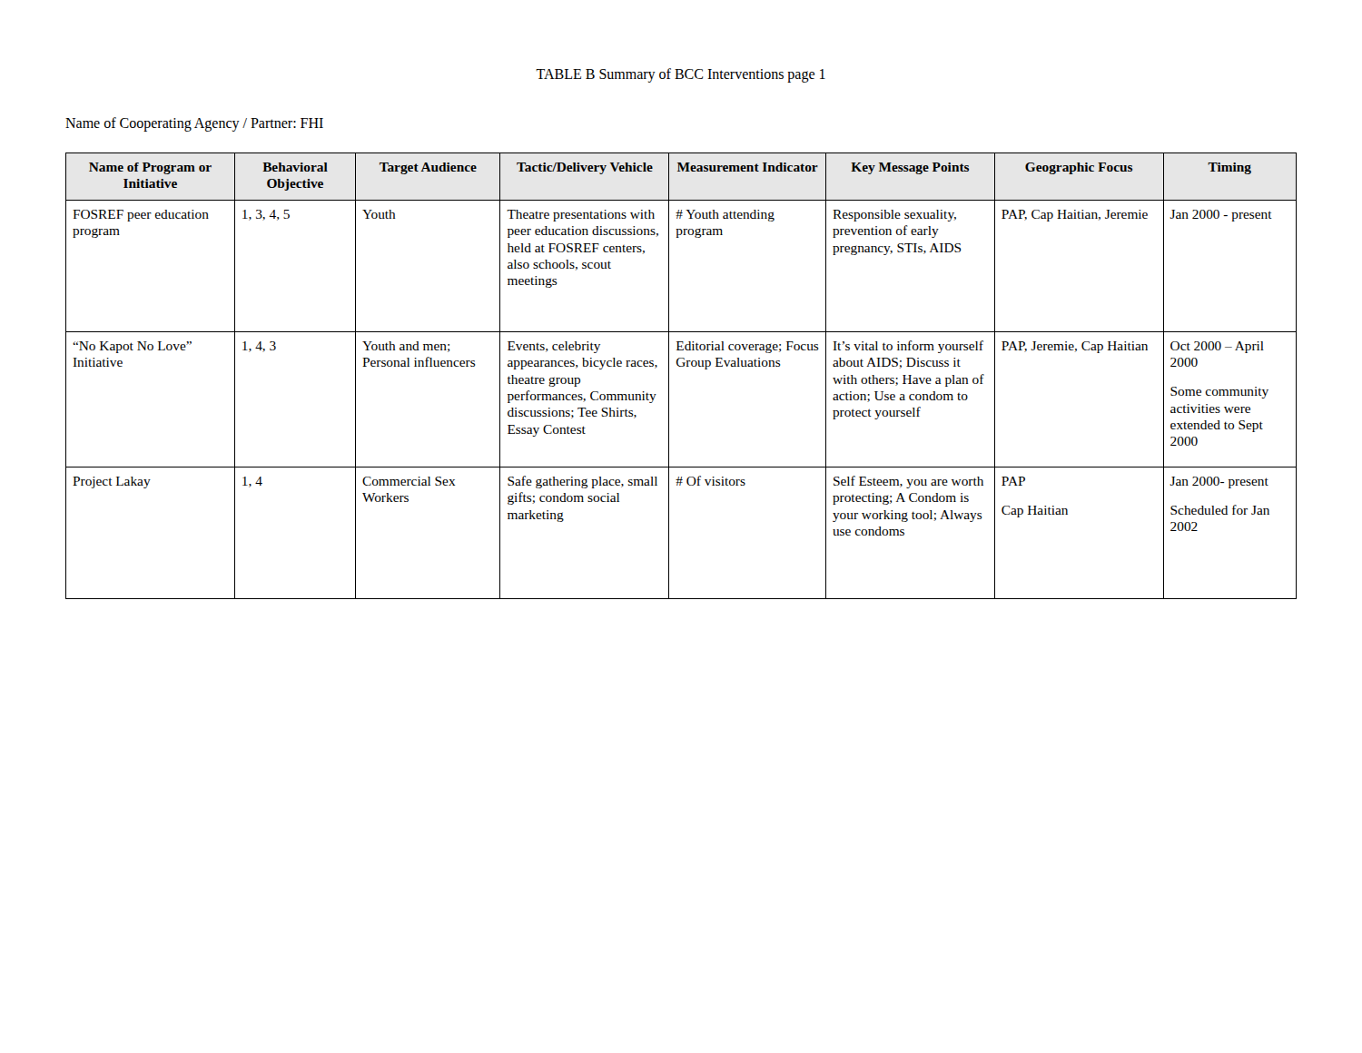TABLE B Summary of BCC Interventions page 1
Name of Cooperating Agency / Partner: FHI
| Name of Program or Initiative | Behavioral Objective | Target Audience | Tactic/Delivery Vehicle | Measurement Indicator | Key Message Points | Geographic Focus | Timing |
| --- | --- | --- | --- | --- | --- | --- | --- |
| FOSREF peer education program | 1, 3, 4, 5 | Youth | Theatre presentations with peer education discussions, held at FOSREF centers, also schools, scout meetings | # Youth attending program | Responsible sexuality, prevention of early pregnancy, STIs, AIDS | PAP, Cap Haitian, Jeremie | Jan 2000 - present |
| “No Kapot No Love” Initiative | 1, 4, 3 | Youth and men; Personal influencers | Events, celebrity appearances, bicycle races, theatre group performances, Community discussions; Tee Shirts, Essay Contest | Editorial coverage; Focus Group Evaluations | It’s vital to inform yourself about AIDS; Discuss it with others; Have a plan of action; Use a condom to protect yourself | PAP, Jeremie, Cap Haitian | Oct 2000 – April 2000 Some community activities were extended to Sept 2000 |
| Project Lakay | 1, 4 | Commercial Sex Workers | Safe gathering place, small gifts; condom social marketing | # Of visitors | Self Esteem, you are worth protecting; A Condom is your working tool; Always use condoms | PAP Cap Haitian | Jan 2000- present Scheduled for Jan 2002 |